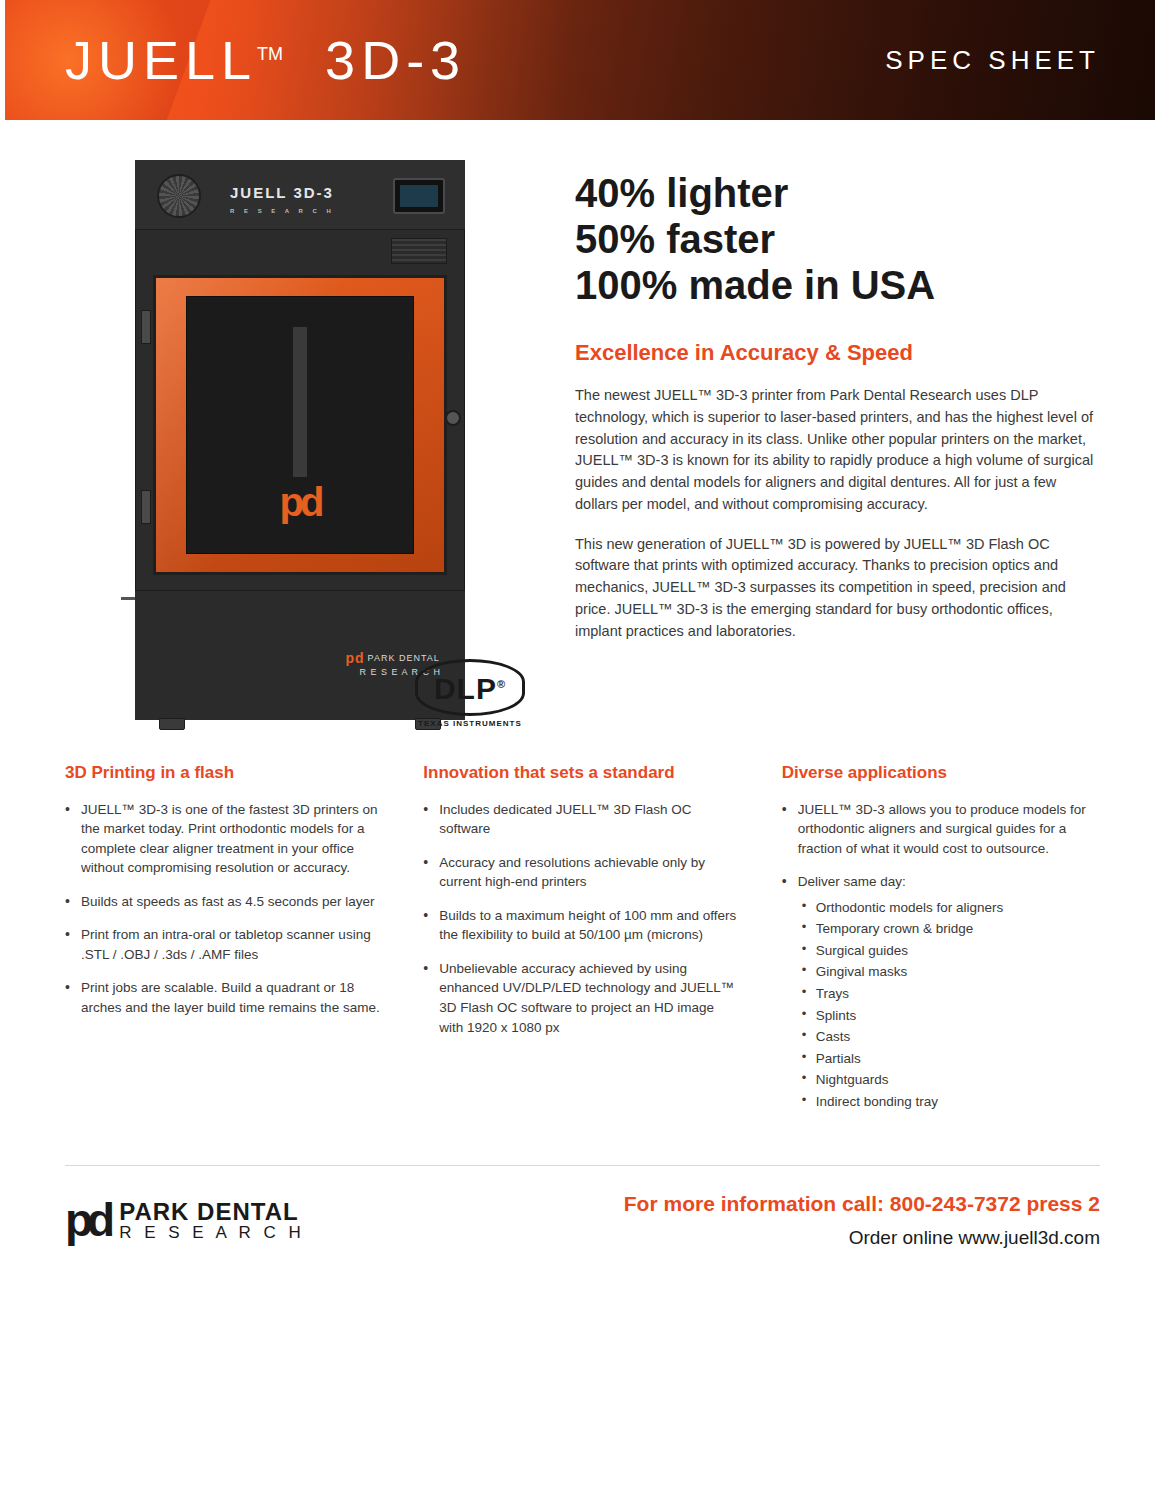JUELLTM 3D-3
SPEC SHEET
JUELL 3D-3R E S E A R C H
pd
pd PARK DENTAL
R E S E A R C H
DLP®
TEXAS INSTRUMENTS
40% lighter
50% faster
100% made in USA
Excellence in Accuracy & Speed
The newest JUELL™ 3D-3 printer from Park Dental Research uses DLP technology, which is superior to laser-based printers, and has the highest level of resolution and accuracy in its class. Unlike other popular printers on the market, JUELL™ 3D-3 is known for its ability to rapidly produce a high volume of surgical guides and dental models for aligners and digital dentures. All for just a few dollars per model, and without compromising accuracy.
This new generation of JUELL™ 3D is powered by JUELL™ 3D Flash OC software that prints with optimized accuracy. Thanks to precision optics and mechanics, JUELL™ 3D-3 surpasses its competition in speed, precision and price. JUELL™ 3D-3 is the emerging standard for busy orthodontic offices, implant practices and laboratories.
3D Printing in a flash
JUELL™ 3D-3 is one of the fastest 3D printers on the market today. Print orthodontic models for a complete clear aligner treatment in your office without compromising resolution or accuracy.
Builds at speeds as fast as 4.5 seconds per layer
Print from an intra-oral or tabletop scanner using .STL / .OBJ / .3ds / .AMF files
Print jobs are scalable. Build a quadrant or 18 arches and the layer build time remains the same.
Innovation that sets a standard
Includes dedicated JUELL™ 3D Flash OC software
Accuracy and resolutions achievable only by current high-end printers
Builds to a maximum height of 100 mm and offers the flexibility to build at 50/100 µm (microns)
Unbelievable accuracy achieved by using enhanced UV/DLP/LED technology and JUELL™ 3D Flash OC software to project an HD image with 1920 x 1080 px
Diverse applications
JUELL™ 3D-3 allows you to produce models for orthodontic aligners and surgical guides for a fraction of what it would cost to outsource.
Deliver same day:
Orthodontic models for aligners
Temporary crown & bridge
Surgical guides
Gingival masks
Trays
Splints
Casts
Partials
Nightguards
Indirect bonding tray
pd
PARK DENTAL
R E S E A R C H
For more information call: 800-243-7372 press 2
Order online www.juell3d.com